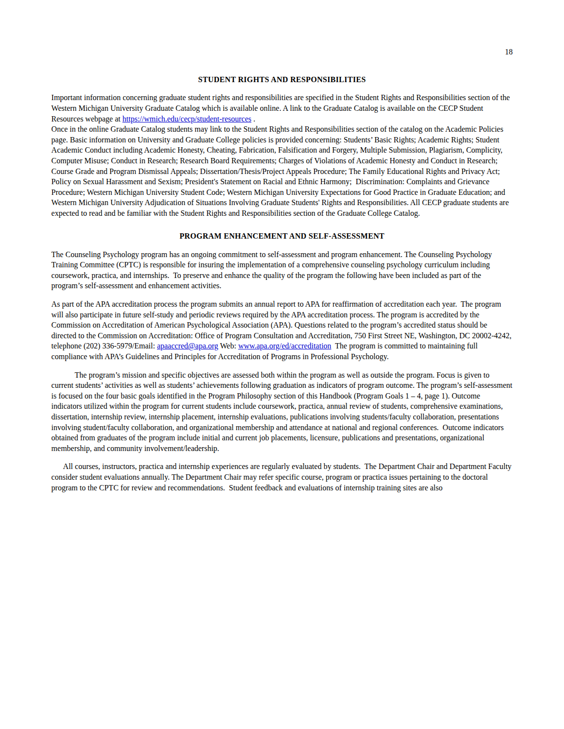18
STUDENT RIGHTS AND RESPONSIBILITIES
Important information concerning graduate student rights and responsibilities are specified in the Student Rights and Responsibilities section of the Western Michigan University Graduate Catalog which is available online. A link to the Graduate Catalog is available on the CECP Student Resources webpage at https://wmich.edu/cecp/student-resources .
Once in the online Graduate Catalog students may link to the Student Rights and Responsibilities section of the catalog on the Academic Policies page. Basic information on University and Graduate College policies is provided concerning: Students’ Basic Rights; Academic Rights; Student Academic Conduct including Academic Honesty, Cheating, Fabrication, Falsification and Forgery, Multiple Submission, Plagiarism, Complicity, Computer Misuse; Conduct in Research; Research Board Requirements; Charges of Violations of Academic Honesty and Conduct in Research; Course Grade and Program Dismissal Appeals; Dissertation/Thesis/Project Appeals Procedure; The Family Educational Rights and Privacy Act; Policy on Sexual Harassment and Sexism; President's Statement on Racial and Ethnic Harmony; Discrimination: Complaints and Grievance Procedure; Western Michigan University Student Code; Western Michigan University Expectations for Good Practice in Graduate Education; and Western Michigan University Adjudication of Situations Involving Graduate Students' Rights and Responsibilities. All CECP graduate students are expected to read and be familiar with the Student Rights and Responsibilities section of the Graduate College Catalog.
PROGRAM ENHANCEMENT AND SELF-ASSESSMENT
The Counseling Psychology program has an ongoing commitment to self-assessment and program enhancement. The Counseling Psychology Training Committee (CPTC) is responsible for insuring the implementation of a comprehensive counseling psychology curriculum including coursework, practica, and internships. To preserve and enhance the quality of the program the following have been included as part of the program’s self-assessment and enhancement activities.
As part of the APA accreditation process the program submits an annual report to APA for reaffirmation of accreditation each year. The program will also participate in future self-study and periodic reviews required by the APA accreditation process. The program is accredited by the Commission on Accreditation of American Psychological Association (APA). Questions related to the program’s accredited status should be directed to the Commission on Accreditation: Office of Program Consultation and Accreditation, 750 First Street NE, Washington, DC 20002-4242, telephone (202) 336-5979/Email: apaaccred@apa.org Web: www.apa.org/ed/accreditation The program is committed to maintaining full compliance with APA’s Guidelines and Principles for Accreditation of Programs in Professional Psychology.
The program’s mission and specific objectives are assessed both within the program as well as outside the program. Focus is given to current students’ activities as well as students’ achievements following graduation as indicators of program outcome. The program’s self-assessment is focused on the four basic goals identified in the Program Philosophy section of this Handbook (Program Goals 1 – 4, page 1). Outcome indicators utilized within the program for current students include coursework, practica, annual review of students, comprehensive examinations, dissertation, internship review, internship placement, internship evaluations, publications involving students/faculty collaboration, presentations involving student/faculty collaboration, and organizational membership and attendance at national and regional conferences. Outcome indicators obtained from graduates of the program include initial and current job placements, licensure, publications and presentations, organizational membership, and community involvement/leadership.
All courses, instructors, practica and internship experiences are regularly evaluated by students. The Department Chair and Department Faculty consider student evaluations annually. The Department Chair may refer specific course, program or practica issues pertaining to the doctoral program to the CPTC for review and recommendations. Student feedback and evaluations of internship training sites are also